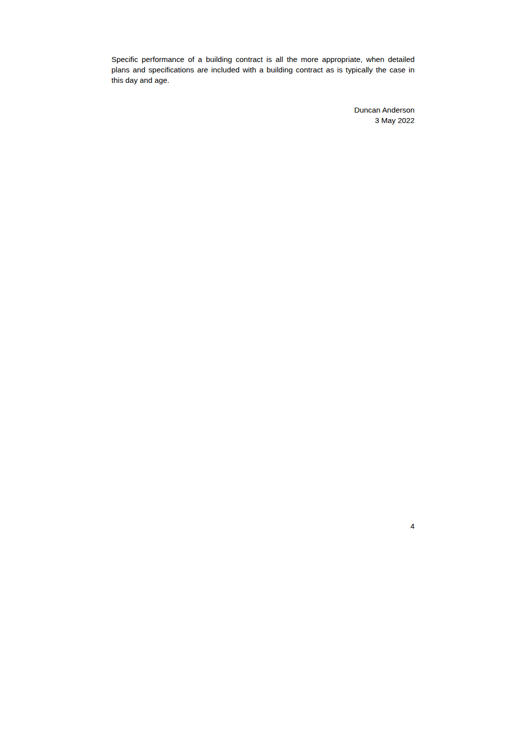Specific performance of a building contract is all the more appropriate, when detailed plans and specifications are included with a building contract as is typically the case in this day and age.
Duncan Anderson
3 May 2022
4